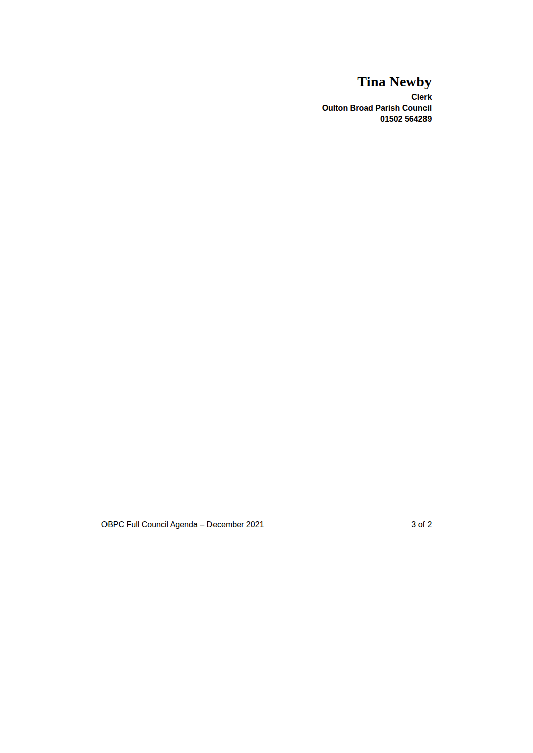Tina Newby
Clerk
Oulton Broad Parish Council
01502 564289
OBPC Full Council Agenda – December 2021
3 of 2